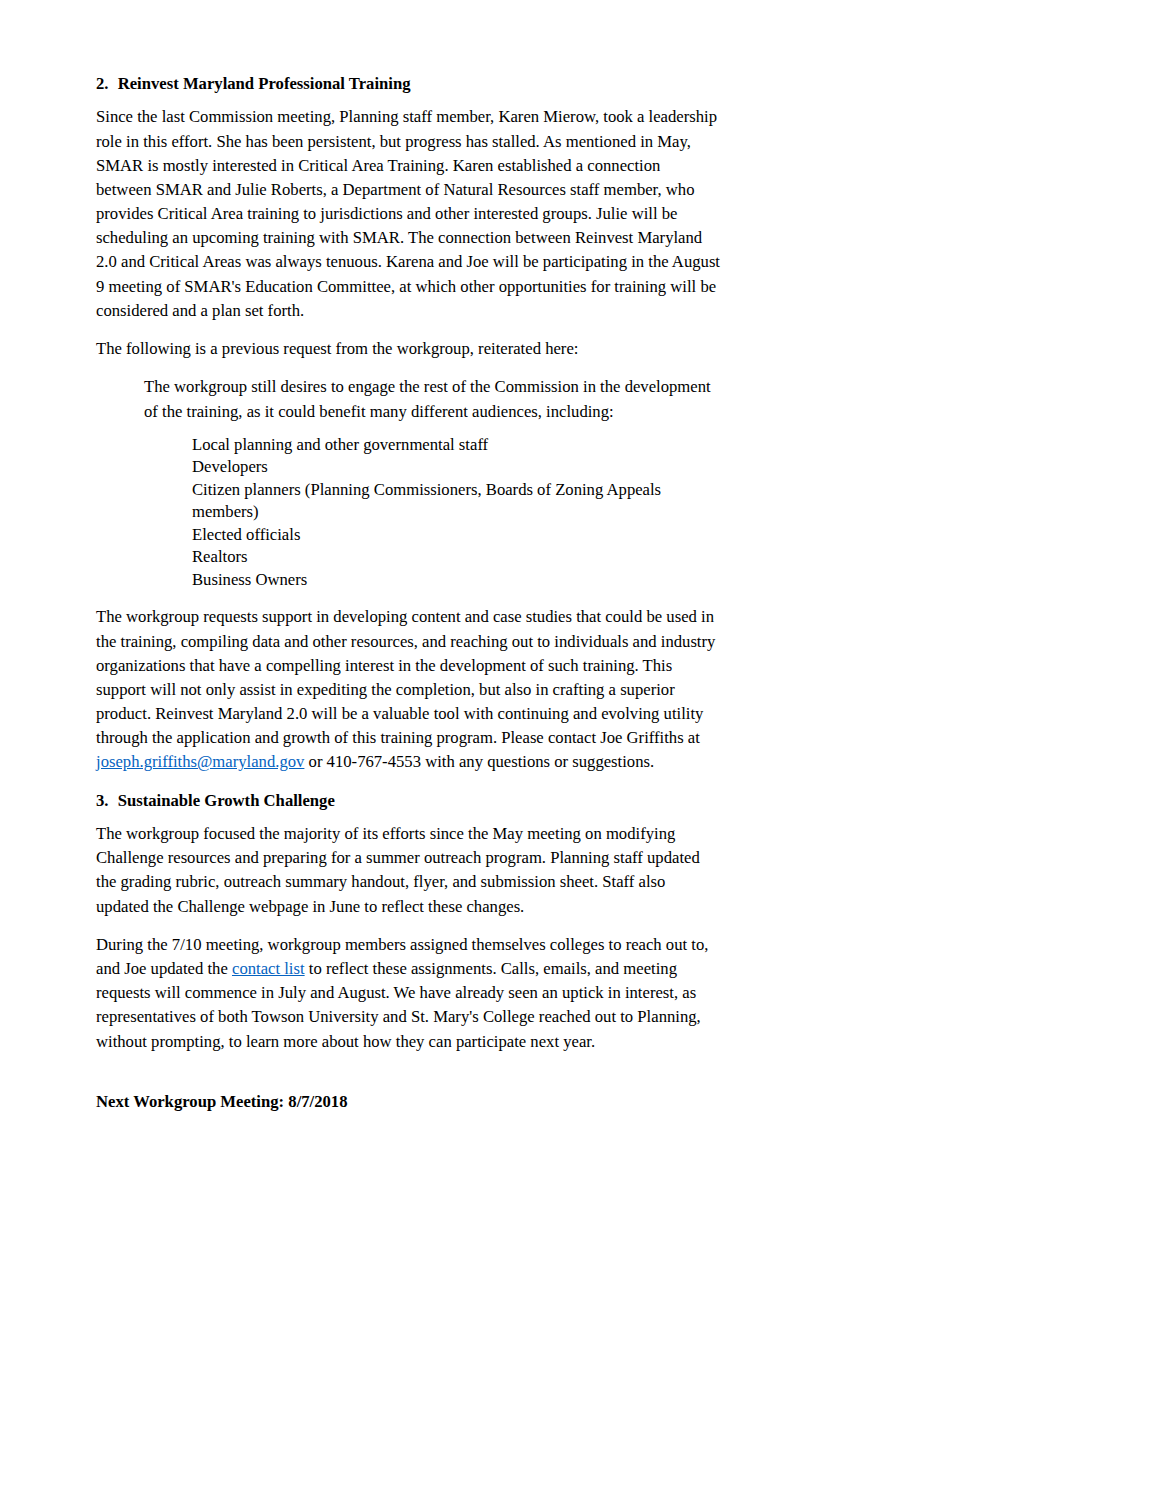2. Reinvest Maryland Professional Training
Since the last Commission meeting, Planning staff member, Karen Mierow, took a leadership role in this effort. She has been persistent, but progress has stalled. As mentioned in May, SMAR is mostly interested in Critical Area Training. Karen established a connection between SMAR and Julie Roberts, a Department of Natural Resources staff member, who provides Critical Area training to jurisdictions and other interested groups. Julie will be scheduling an upcoming training with SMAR. The connection between Reinvest Maryland 2.0 and Critical Areas was always tenuous. Karena and Joe will be participating in the August 9 meeting of SMAR's Education Committee, at which other opportunities for training will be considered and a plan set forth.
The following is a previous request from the workgroup, reiterated here:
The workgroup still desires to engage the rest of the Commission in the development of the training, as it could benefit many different audiences, including:
Local planning and other governmental staff
Developers
Citizen planners (Planning Commissioners, Boards of Zoning Appeals members)
Elected officials
Realtors
Business Owners
The workgroup requests support in developing content and case studies that could be used in the training, compiling data and other resources, and reaching out to individuals and industry organizations that have a compelling interest in the development of such training. This support will not only assist in expediting the completion, but also in crafting a superior product. Reinvest Maryland 2.0 will be a valuable tool with continuing and evolving utility through the application and growth of this training program. Please contact Joe Griffiths at joseph.griffiths@maryland.gov or 410-767-4553 with any questions or suggestions.
3. Sustainable Growth Challenge
The workgroup focused the majority of its efforts since the May meeting on modifying Challenge resources and preparing for a summer outreach program. Planning staff updated the grading rubric, outreach summary handout, flyer, and submission sheet. Staff also updated the Challenge webpage in June to reflect these changes.
During the 7/10 meeting, workgroup members assigned themselves colleges to reach out to, and Joe updated the contact list to reflect these assignments. Calls, emails, and meeting requests will commence in July and August. We have already seen an uptick in interest, as representatives of both Towson University and St. Mary's College reached out to Planning, without prompting, to learn more about how they can participate next year.
Next Workgroup Meeting: 8/7/2018